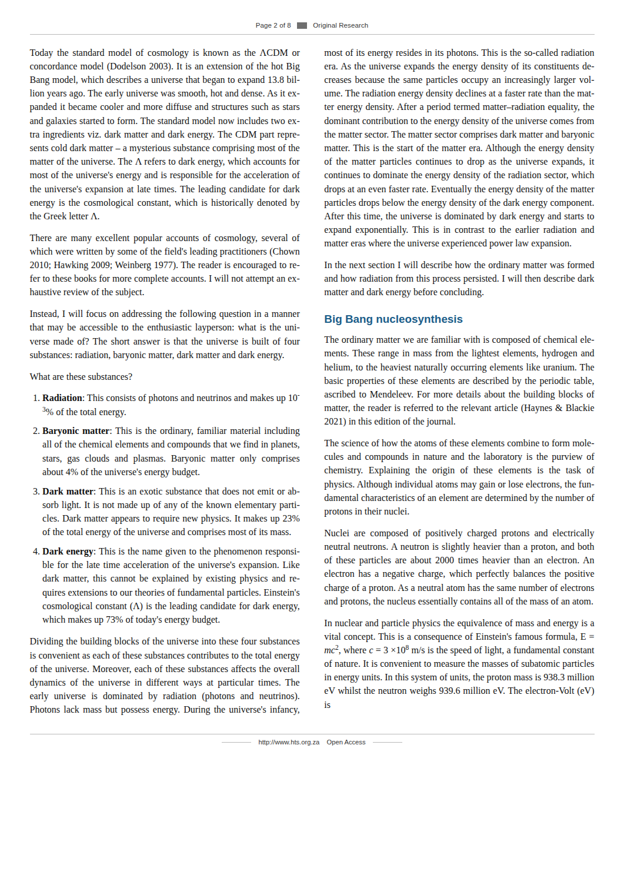Page 2 of 8 Original Research
Today the standard model of cosmology is known as the ΛCDM or concordance model (Dodelson 2003). It is an extension of the hot Big Bang model, which describes a universe that began to expand 13.8 billion years ago. The early universe was smooth, hot and dense. As it expanded it became cooler and more diffuse and structures such as stars and galaxies started to form. The standard model now includes two extra ingredients viz. dark matter and dark energy. The CDM part represents cold dark matter – a mysterious substance comprising most of the matter of the universe. The Λ refers to dark energy, which accounts for most of the universe's energy and is responsible for the acceleration of the universe's expansion at late times. The leading candidate for dark energy is the cosmological constant, which is historically denoted by the Greek letter Λ.
There are many excellent popular accounts of cosmology, several of which were written by some of the field's leading practitioners (Chown 2010; Hawking 2009; Weinberg 1977). The reader is encouraged to refer to these books for more complete accounts. I will not attempt an exhaustive review of the subject.
Instead, I will focus on addressing the following question in a manner that may be accessible to the enthusiastic layperson: what is the universe made of? The short answer is that the universe is built of four substances: radiation, baryonic matter, dark matter and dark energy.
What are these substances?
Radiation: This consists of photons and neutrinos and makes up 10-3% of the total energy.
Baryonic matter: This is the ordinary, familiar material including all of the chemical elements and compounds that we find in planets, stars, gas clouds and plasmas. Baryonic matter only comprises about 4% of the universe's energy budget.
Dark matter: This is an exotic substance that does not emit or absorb light. It is not made up of any of the known elementary particles. Dark matter appears to require new physics. It makes up 23% of the total energy of the universe and comprises most of its mass.
Dark energy: This is the name given to the phenomenon responsible for the late time acceleration of the universe's expansion. Like dark matter, this cannot be explained by existing physics and requires extensions to our theories of fundamental particles. Einstein's cosmological constant (Λ) is the leading candidate for dark energy, which makes up 73% of today's energy budget.
Dividing the building blocks of the universe into these four substances is convenient as each of these substances contributes to the total energy of the universe. Moreover, each of these substances affects the overall dynamics of the universe in different ways at particular times. The early universe is dominated by radiation (photons and neutrinos). Photons lack mass but possess energy. During the universe's infancy, most of its energy resides in its photons. This is the so-called radiation era. As the universe expands the energy density of its constituents decreases because the same particles occupy an increasingly larger volume. The radiation energy density declines at a faster rate than the matter energy density. After a period termed matter–radiation equality, the dominant contribution to the energy density of the universe comes from the matter sector. The matter sector comprises dark matter and baryonic matter. This is the start of the matter era. Although the energy density of the matter particles continues to drop as the universe expands, it continues to dominate the energy density of the radiation sector, which drops at an even faster rate. Eventually the energy density of the matter particles drops below the energy density of the dark energy component. After this time, the universe is dominated by dark energy and starts to expand exponentially. This is in contrast to the earlier radiation and matter eras where the universe experienced power law expansion.
In the next section I will describe how the ordinary matter was formed and how radiation from this process persisted. I will then describe dark matter and dark energy before concluding.
Big Bang nucleosynthesis
The ordinary matter we are familiar with is composed of chemical elements. These range in mass from the lightest elements, hydrogen and helium, to the heaviest naturally occurring elements like uranium. The basic properties of these elements are described by the periodic table, ascribed to Mendeleev. For more details about the building blocks of matter, the reader is referred to the relevant article (Haynes & Blackie 2021) in this edition of the journal.
The science of how the atoms of these elements combine to form molecules and compounds in nature and the laboratory is the purview of chemistry. Explaining the origin of these elements is the task of physics. Although individual atoms may gain or lose electrons, the fundamental characteristics of an element are determined by the number of protons in their nuclei.
Nuclei are composed of positively charged protons and electrically neutral neutrons. A neutron is slightly heavier than a proton, and both of these particles are about 2000 times heavier than an electron. An electron has a negative charge, which perfectly balances the positive charge of a proton. As a neutral atom has the same number of electrons and protons, the nucleus essentially contains all of the mass of an atom.
In nuclear and particle physics the equivalence of mass and energy is a vital concept. This is a consequence of Einstein's famous formula, E = mc2, where c = 3 ×108 m/s is the speed of light, a fundamental constant of nature. It is convenient to measure the masses of subatomic particles in energy units. In this system of units, the proton mass is 938.3 million eV whilst the neutron weighs 939.6 million eV. The electron-Volt (eV) is
http://www.hts.org.za Open Access